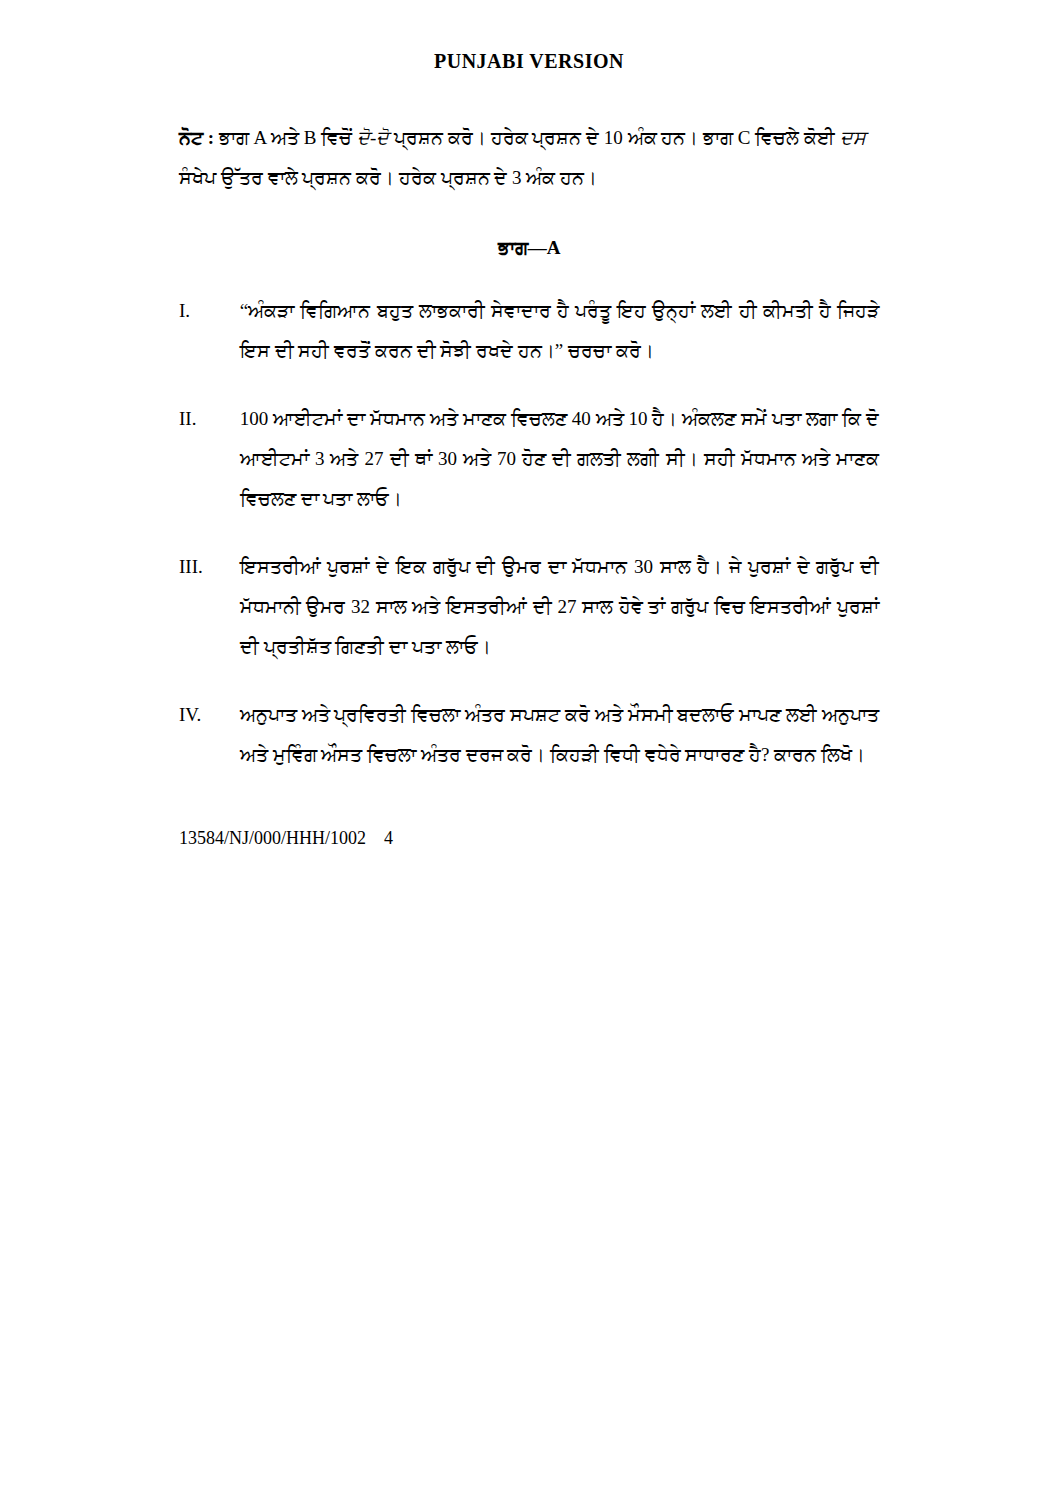PUNJABI VERSION
ਨੋਟ : ਭਾਗ A ਅਤੇ B ਵਿਚੋਂ ਦੋ-ਦੋ ਪ੍ਰਸ਼ਨ ਕਰੋ। ਹਰੇਕ ਪ੍ਰਸ਼ਨ ਦੇ 10 ਅੰਕ ਹਨ। ਭਾਗ C ਵਿਚਲੇ ਕੋਈ ਦਸ ਸੰਖੇਪ ਉੱਤਰ ਵਾਲੇ ਪ੍ਰਸ਼ਨ ਕਰੋ। ਹਰੇਕ ਪ੍ਰਸ਼ਨ ਦੇ 3 ਅੰਕ ਹਨ।
ਭਾਗ—A
I. “ਅੰਕੜਾ ਵਿਗਿਆਨ ਬਹੁਤ ਲਾਭਕਾਰੀ ਸੇਵਾਦਾਰ ਹੈ ਪਰੰਤੂ ਇਹ ਉਨ੍ਹਾਂ ਲਈ ਹੀ ਕੀਮਤੀ ਹੈ ਜਿਹੜੇ ਇਸ ਦੀ ਸਹੀ ਵਰਤੋਂ ਕਰਨ ਦੀ ਸੋਝੀ ਰਖਦੇ ਹਨ।” ਚਰਚਾ ਕਰੋ।
II. 100 ਆਈਟਮਾਂ ਦਾ ਮੱਧਮਾਨ ਅਤੇ ਮਾਣਕ ਵਿਚਲਣ 40 ਅਤੇ 10 ਹੈ। ਅੰਕਲਣ ਸਮੇਂ ਪਤਾ ਲਗਾ ਕਿ ਦੋ ਆਈਟਮਾਂ 3 ਅਤੇ 27 ਦੀ ਥਾਂ 30 ਅਤੇ 70 ਹੋਣ ਦੀ ਗਲਤੀ ਲਗੀ ਸੀ। ਸਹੀ ਮੱਧਮਾਨ ਅਤੇ ਮਾਣਕ ਵਿਚਲਣ ਦਾ ਪਤਾ ਲਾਓ।
III. ਇਸਤਰੀਆਂ ਪੁਰਸ਼ਾਂ ਦੇ ਇਕ ਗਰੁੱਪ ਦੀ ਉਮਰ ਦਾ ਮੱਧਮਾਨ 30 ਸਾਲ ਹੈ। ਜੇ ਪੁਰਸ਼ਾਂ ਦੇ ਗਰੁੱਪ ਦੀ ਮੱਧਮਾਨੀ ਉਮਰ 32 ਸਾਲ ਅਤੇ ਇਸਤਰੀਆਂ ਦੀ 27 ਸਾਲ ਹੋਵੇ ਤਾਂ ਗਰੁੱਪ ਵਿਚ ਇਸਤਰੀਆਂ ਪੁਰਸ਼ਾਂ ਦੀ ਪ੍ਰਤੀਸ਼ੱਤ ਗਿਣਤੀ ਦਾ ਪਤਾ ਲਾਓ।
IV. ਅਨੁਪਾਤ ਅਤੇ ਪ੍ਰਵਿਰਤੀ ਵਿਚਲਾ ਅੰਤਰ ਸਪਸ਼ਟ ਕਰੋ ਅਤੇ ਮੌਸਮੀ ਬਦਲਾਓ ਮਾਪਣ ਲਈ ਅਨੁਪਾਤ ਅਤੇ ਮੁਵਿੰਗ ਔਸਤ ਵਿਚਲਾ ਅੰਤਰ ਦਰਜ ਕਰੋ। ਕਿਹੜੀ ਵਿਧੀ ਵਧੇਰੇ ਸਾਧਾਰਣ ਹੈ? ਕਾਰਨ ਲਿਖੋ।
13584/NJ/000/HHH/1002 4